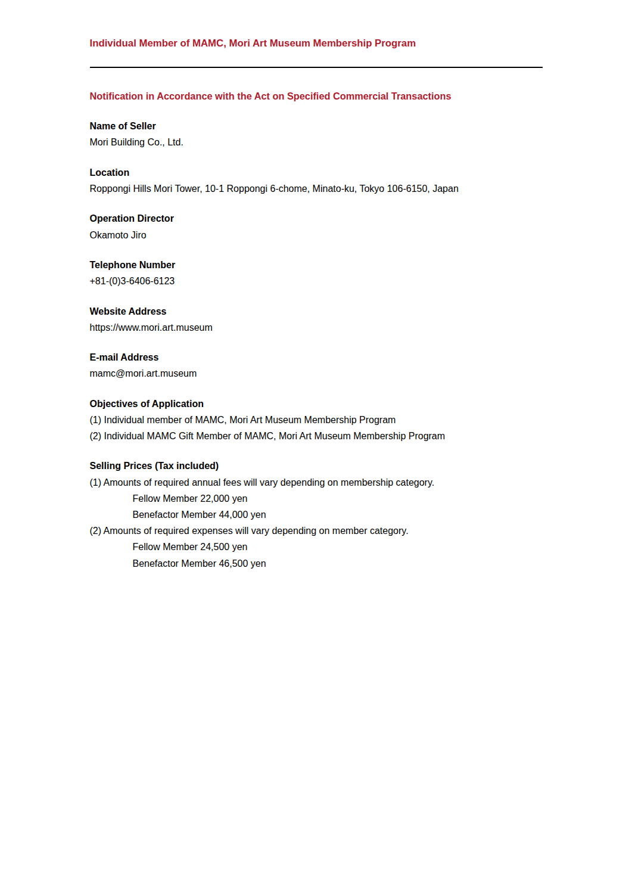Individual Member of MAMC, Mori Art Museum Membership Program
Notification in Accordance with the Act on Specified Commercial Transactions
Name of Seller
Mori Building Co., Ltd.
Location
Roppongi Hills Mori Tower, 10-1 Roppongi 6-chome, Minato-ku, Tokyo 106-6150, Japan
Operation Director
Okamoto Jiro
Telephone Number
+81-(0)3-6406-6123
Website Address
https://www.mori.art.museum
E-mail Address
mamc@mori.art.museum
Objectives of Application
(1) Individual member of MAMC, Mori Art Museum Membership Program
(2) Individual MAMC Gift Member of MAMC, Mori Art Museum Membership Program
Selling Prices (Tax included)
(1) Amounts of required annual fees will vary depending on membership category.
Fellow Member 22,000 yen
Benefactor Member 44,000 yen
(2) Amounts of required expenses will vary depending on member category.
Fellow Member 24,500 yen
Benefactor Member 46,500 yen